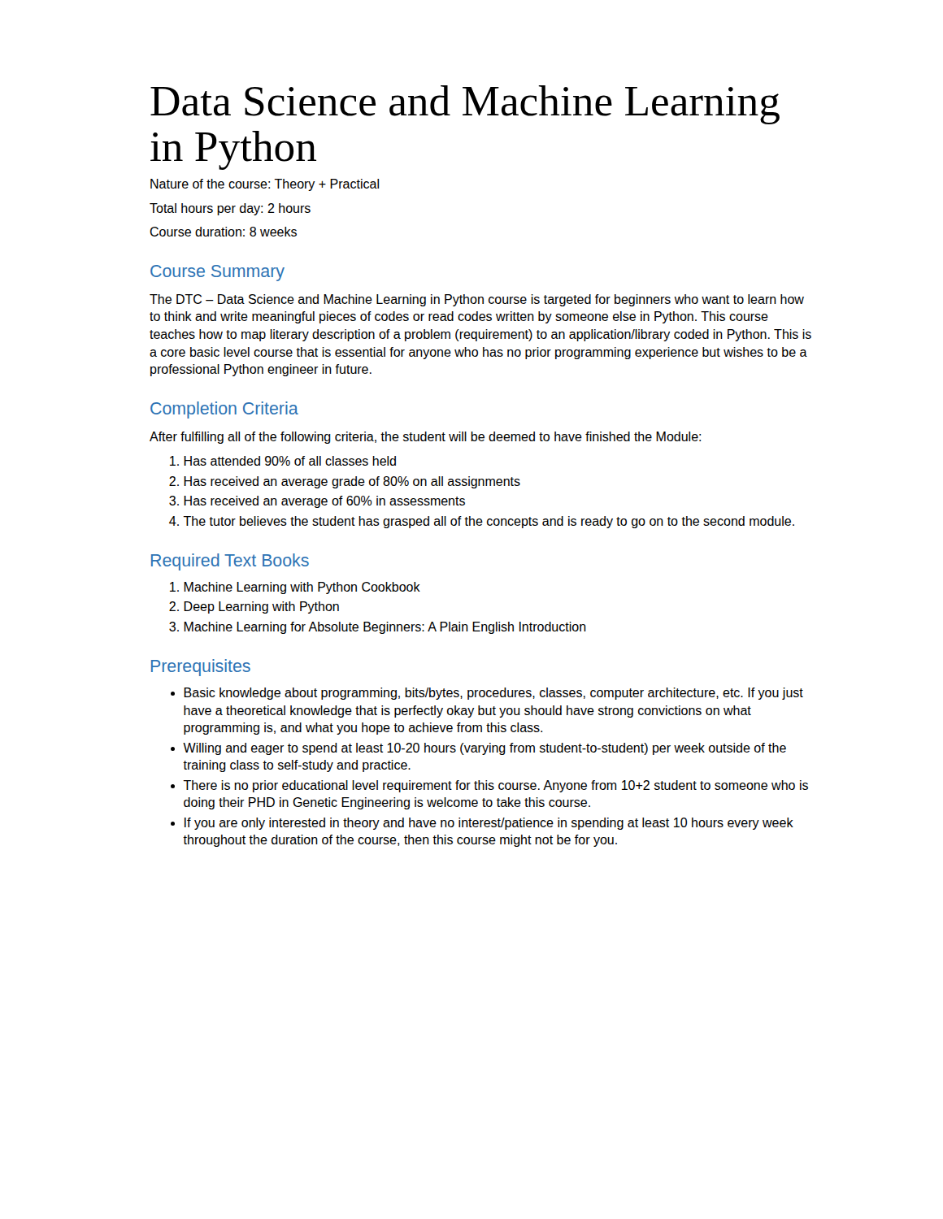Data Science and Machine Learning in Python
Nature of the course: Theory + Practical
Total hours per day: 2 hours
Course duration: 8 weeks
Course Summary
The DTC – Data Science and Machine Learning in Python course is targeted for beginners who want to learn how to think and write meaningful pieces of codes or read codes written by someone else in Python. This course teaches how to map literary description of a problem (requirement) to an application/library coded in Python. This is a core basic level course that is essential for anyone who has no prior programming experience but wishes to be a professional Python engineer in future.
Completion Criteria
After fulfilling all of the following criteria, the student will be deemed to have finished the Module:
Has attended 90% of all classes held
Has received an average grade of 80% on all assignments
Has received an average of 60% in assessments
The tutor believes the student has grasped all of the concepts and is ready to go on to the second module.
Required Text Books
Machine Learning with Python Cookbook
Deep Learning with Python
Machine Learning for Absolute Beginners: A Plain English Introduction
Prerequisites
Basic knowledge about programming, bits/bytes, procedures, classes, computer architecture, etc. If you just have a theoretical knowledge that is perfectly okay but you should have strong convictions on what programming is, and what you hope to achieve from this class.
Willing and eager to spend at least 10-20 hours (varying from student-to-student) per week outside of the training class to self-study and practice.
There is no prior educational level requirement for this course. Anyone from 10+2 student to someone who is doing their PHD in Genetic Engineering is welcome to take this course.
If you are only interested in theory and have no interest/patience in spending at least 10 hours every week throughout the duration of the course, then this course might not be for you.